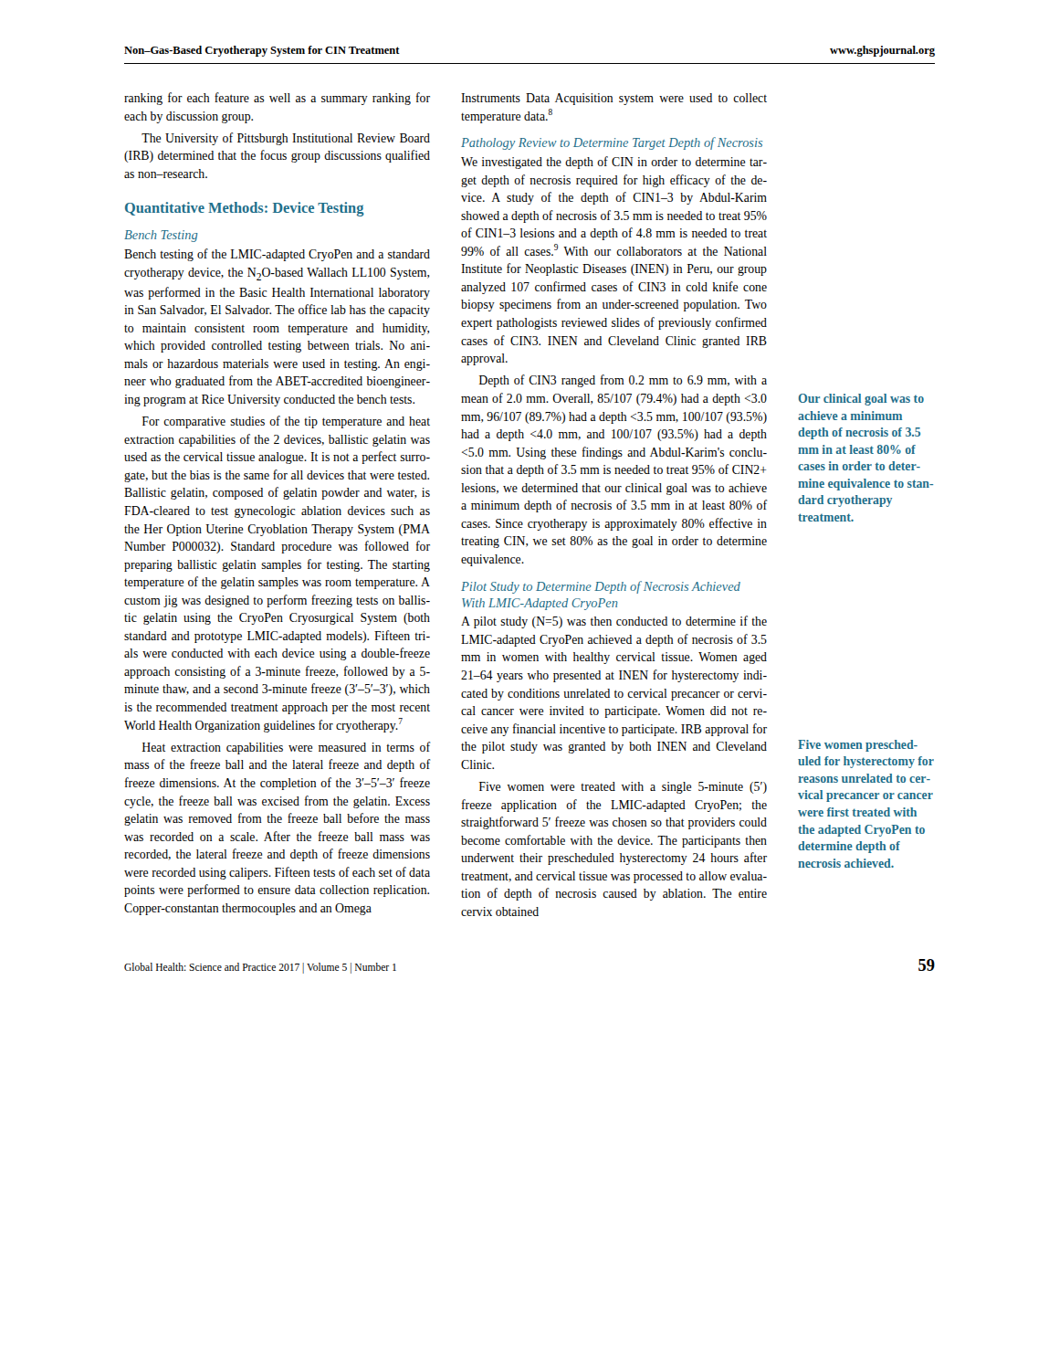Non–Gas-Based Cryotherapy System for CIN Treatment www.ghspjournal.org
ranking for each feature as well as a summary ranking for each by discussion group.
The University of Pittsburgh Institutional Review Board (IRB) determined that the focus group discussions qualified as non–research.
Quantitative Methods: Device Testing
Bench Testing
Bench testing of the LMIC-adapted CryoPen and a standard cryotherapy device, the N2O-based Wallach LL100 System, was performed in the Basic Health International laboratory in San Salvador, El Salvador. The office lab has the capacity to maintain consistent room temperature and humidity, which provided controlled testing between trials. No animals or hazardous materials were used in testing. An engineer who graduated from the ABET-accredited bioengineering program at Rice University conducted the bench tests.
For comparative studies of the tip temperature and heat extraction capabilities of the 2 devices, ballistic gelatin was used as the cervical tissue analogue. It is not a perfect surrogate, but the bias is the same for all devices that were tested. Ballistic gelatin, composed of gelatin powder and water, is FDA-cleared to test gynecologic ablation devices such as the Her Option Uterine Cryoblation Therapy System (PMA Number P000032). Standard procedure was followed for preparing ballistic gelatin samples for testing. The starting temperature of the gelatin samples was room temperature. A custom jig was designed to perform freezing tests on ballistic gelatin using the CryoPen Cryosurgical System (both standard and prototype LMIC-adapted models). Fifteen trials were conducted with each device using a double-freeze approach consisting of a 3-minute freeze, followed by a 5-minute thaw, and a second 3-minute freeze (3′–5′–3′), which is the recommended treatment approach per the most recent World Health Organization guidelines for cryotherapy.7
Heat extraction capabilities were measured in terms of mass of the freeze ball and the lateral freeze and depth of freeze dimensions. At the completion of the 3′–5′–3′ freeze cycle, the freeze ball was excised from the gelatin. Excess gelatin was removed from the freeze ball before the mass was recorded on a scale. After the freeze ball mass was recorded, the lateral freeze and depth of freeze dimensions were recorded using calipers. Fifteen tests of each set of data points were performed to ensure data collection replication. Copper-constantan thermocouples and an Omega
Instruments Data Acquisition system were used to collect temperature data.8
Pathology Review to Determine Target Depth of Necrosis
We investigated the depth of CIN in order to determine target depth of necrosis required for high efficacy of the device. A study of the depth of CIN1–3 by Abdul-Karim showed a depth of necrosis of 3.5 mm is needed to treat 95% of CIN1–3 lesions and a depth of 4.8 mm is needed to treat 99% of all cases.9 With our collaborators at the National Institute for Neoplastic Diseases (INEN) in Peru, our group analyzed 107 confirmed cases of CIN3 in cold knife cone biopsy specimens from an under-screened population. Two expert pathologists reviewed slides of previously confirmed cases of CIN3. INEN and Cleveland Clinic granted IRB approval.
Depth of CIN3 ranged from 0.2 mm to 6.9 mm, with a mean of 2.0 mm. Overall, 85/107 (79.4%) had a depth <3.0 mm, 96/107 (89.7%) had a depth <3.5 mm, 100/107 (93.5%) had a depth <4.0 mm, and 100/107 (93.5%) had a depth <5.0 mm. Using these findings and Abdul-Karim's conclusion that a depth of 3.5 mm is needed to treat 95% of CIN2+ lesions, we determined that our clinical goal was to achieve a minimum depth of necrosis of 3.5 mm in at least 80% of cases. Since cryotherapy is approximately 80% effective in treating CIN, we set 80% as the goal in order to determine equivalence.
Pilot Study to Determine Depth of Necrosis Achieved With LMIC-Adapted CryoPen
A pilot study (N=5) was then conducted to determine if the LMIC-adapted CryoPen achieved a depth of necrosis of 3.5 mm in women with healthy cervical tissue. Women aged 21–64 years who presented at INEN for hysterectomy indicated by conditions unrelated to cervical precancer or cervical cancer were invited to participate. Women did not receive any financial incentive to participate. IRB approval for the pilot study was granted by both INEN and Cleveland Clinic.
Five women were treated with a single 5-minute (5′) freeze application of the LMIC-adapted CryoPen; the straightforward 5′ freeze was chosen so that providers could become comfortable with the device. The participants then underwent their prescheduled hysterectomy 24 hours after treatment, and cervical tissue was processed to allow evaluation of depth of necrosis caused by ablation. The entire cervix obtained
Our clinical goal was to achieve a minimum depth of necrosis of 3.5 mm in at least 80% of cases in order to determine equivalence to standard cryotherapy treatment.
Five women prescheduled for hysterectomy for reasons unrelated to cervical precancer or cancer were first treated with the adapted CryoPen to determine depth of necrosis achieved.
Global Health: Science and Practice 2017 | Volume 5 | Number 1 59